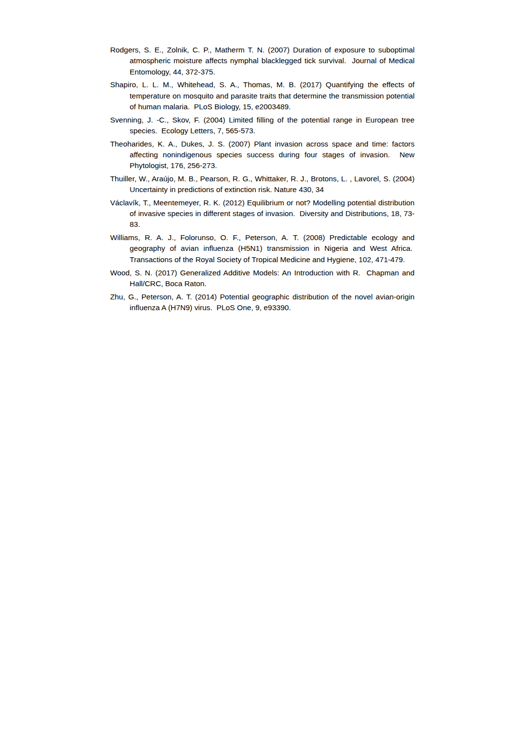Rodgers, S. E., Zolnik, C. P., Matherm T. N. (2007) Duration of exposure to suboptimal atmospheric moisture affects nymphal blacklegged tick survival. Journal of Medical Entomology, 44, 372-375.
Shapiro, L. L. M., Whitehead, S. A., Thomas, M. B. (2017) Quantifying the effects of temperature on mosquito and parasite traits that determine the transmission potential of human malaria. PLoS Biology, 15, e2003489.
Svenning, J. -C., Skov, F. (2004) Limited filling of the potential range in European tree species. Ecology Letters, 7, 565-573.
Theoharides, K. A., Dukes, J. S. (2007) Plant invasion across space and time: factors affecting nonindigenous species success during four stages of invasion. New Phytologist, 176, 256-273.
Thuiller, W., Araújo, M. B., Pearson, R. G., Whittaker, R. J., Brotons, L. , Lavorel, S. (2004) Uncertainty in predictions of extinction risk. Nature 430, 34
Václavík, T., Meentemeyer, R. K. (2012) Equilibrium or not? Modelling potential distribution of invasive species in different stages of invasion. Diversity and Distributions, 18, 73-83.
Williams, R. A. J., Folorunso, O. F., Peterson, A. T. (2008) Predictable ecology and geography of avian influenza (H5N1) transmission in Nigeria and West Africa. Transactions of the Royal Society of Tropical Medicine and Hygiene, 102, 471-479.
Wood, S. N. (2017) Generalized Additive Models: An Introduction with R. Chapman and Hall/CRC, Boca Raton.
Zhu, G., Peterson, A. T. (2014) Potential geographic distribution of the novel avian-origin influenza A (H7N9) virus. PLoS One, 9, e93390.